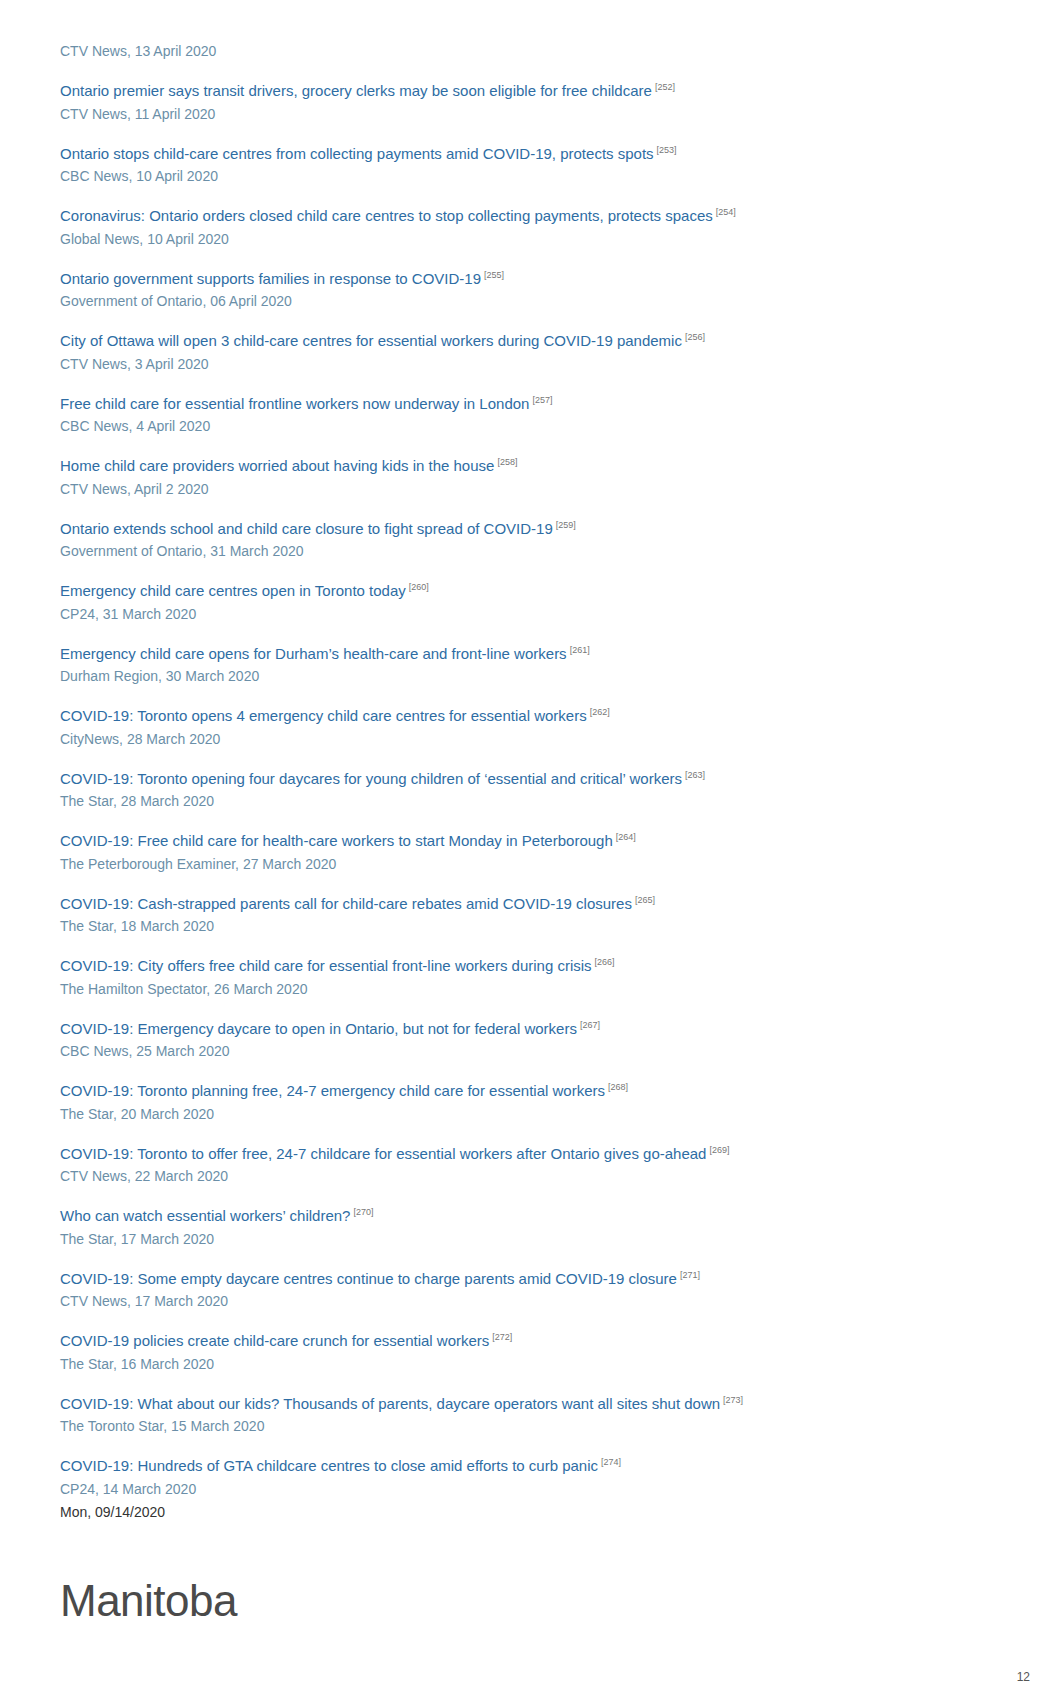CTV News, 13 April 2020
Ontario premier says transit drivers, grocery clerks may be soon eligible for free childcare[252] CTV News, 11 April 2020
Ontario stops child-care centres from collecting payments amid COVID-19, protects spots[253] CBC News, 10 April 2020
Coronavirus: Ontario orders closed child care centres to stop collecting payments, protects spaces[254] Global News, 10 April 2020
Ontario government supports families in response to COVID-19[255] Government of Ontario, 06 April 2020
City of Ottawa will open 3 child-care centres for essential workers during COVID-19 pandemic[256] CTV News, 3 April 2020
Free child care for essential frontline workers now underway in London[257] CBC News, 4 April 2020
Home child care providers worried about having kids in the house[258] CTV News, April 2 2020
Ontario extends school and child care closure to fight spread of COVID-19[259] Government of Ontario, 31 March 2020
Emergency child care centres open in Toronto today[260] CP24, 31 March 2020
Emergency child care opens for Durham’s health-care and front-line workers[261] Durham Region, 30 March 2020
COVID-19: Toronto opens 4 emergency child care centres for essential workers[262] CityNews, 28 March 2020
COVID-19: Toronto opening four daycares for young children of ‘essential and critical’ workers[263] The Star, 28 March 2020
COVID-19: Free child care for health-care workers to start Monday in Peterborough[264] The Peterborough Examiner, 27 March 2020
COVID-19: Cash-strapped parents call for child-care rebates amid COVID-19 closures[265] The Star, 18 March 2020
COVID-19: City offers free child care for essential front-line workers during crisis[266] The Hamilton Spectator, 26 March 2020
COVID-19: Emergency daycare to open in Ontario, but not for federal workers[267] CBC News, 25 March 2020
COVID-19: Toronto planning free, 24-7 emergency child care for essential workers[268] The Star, 20 March 2020
COVID-19: Toronto to offer free, 24-7 childcare for essential workers after Ontario gives go-ahead[269] CTV News, 22 March 2020
Who can watch essential workers’ children?[270] The Star, 17 March 2020
COVID-19: Some empty daycare centres continue to charge parents amid COVID-19 closure[271] CTV News, 17 March 2020
COVID-19 policies create child-care crunch for essential workers[272] The Star, 16 March 2020
COVID-19: What about our kids? Thousands of parents, daycare operators want all sites shut down[273] The Toronto Star, 15 March 2020
COVID-19: Hundreds of GTA childcare centres to close amid efforts to curb panic[274] CP24, 14 March 2020
Mon, 09/14/2020
Manitoba
12